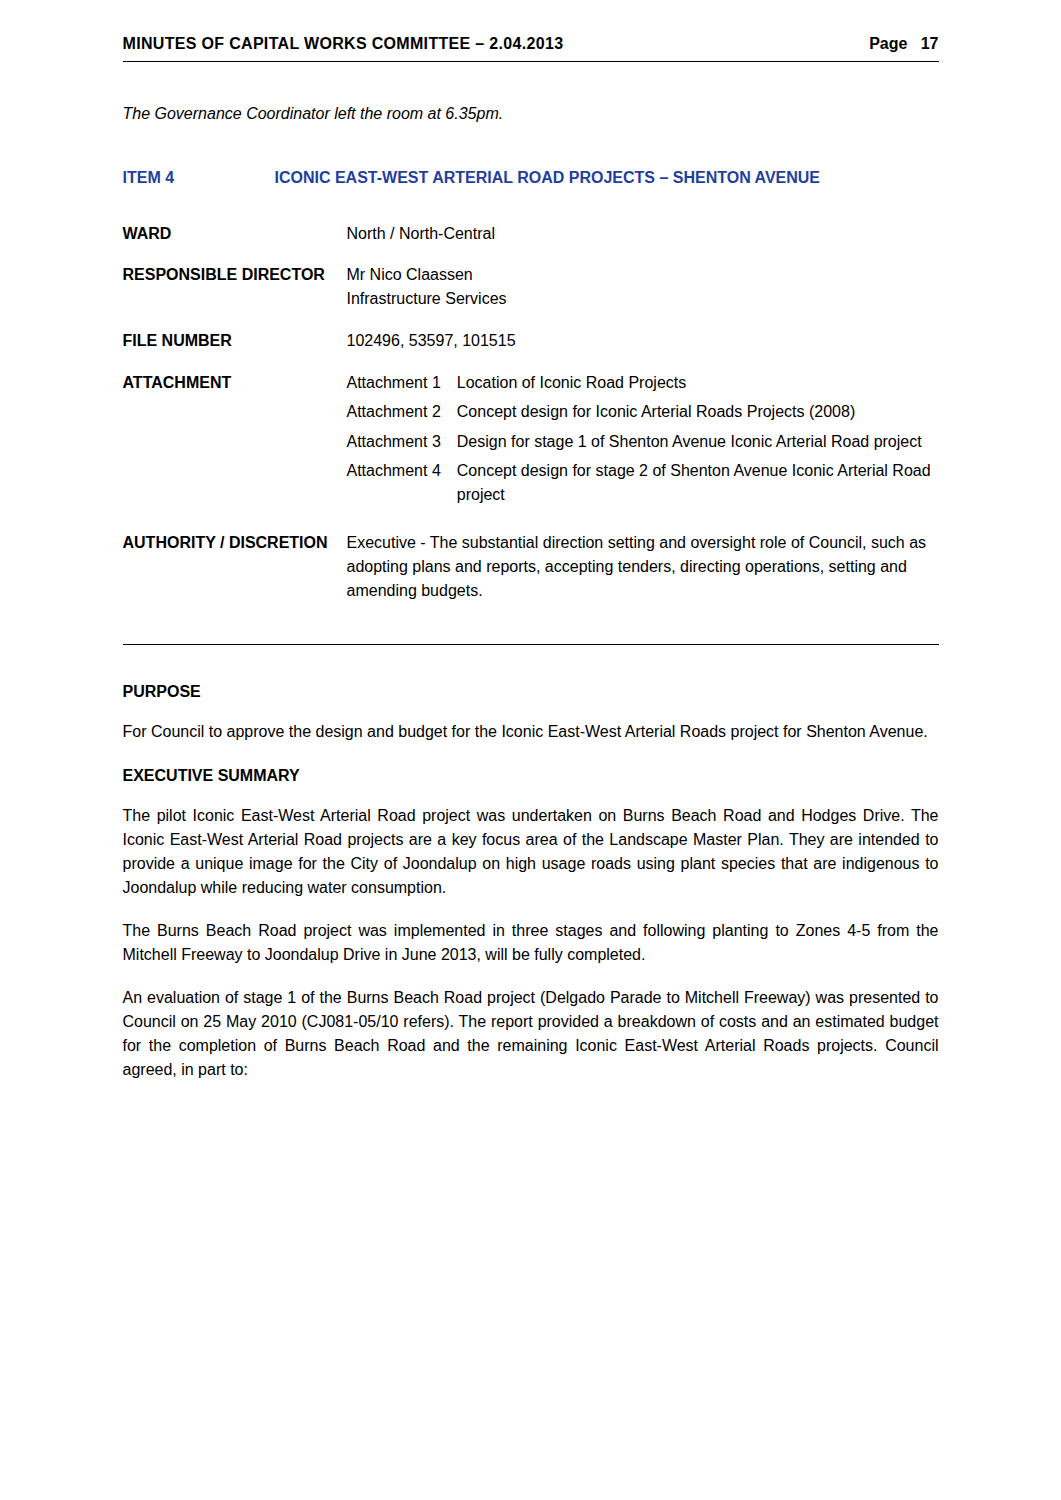MINUTES OF CAPITAL WORKS COMMITTEE – 2.04.2013 Page 17
The Governance Coordinator left the room at 6.35pm.
ITEM 4 Iconic East-West Arterial Road Projects – Shenton Avenue
| Ward | North / North-Central |
| Responsible Director | Mr Nico Claassen Infrastructure Services |
| File Number | 102496, 53597, 101515 |
| Attachment | / Attachment 1 / Location of Iconic Road Projects / / Attachment 2 / Concept design for Iconic Arterial Roads Projects (2008) / / Attachment 3 / Design for stage 1 of Shenton Avenue Iconic Arterial Road project / / Attachment 4 / Concept design for stage 2 of Shenton Avenue Iconic Arterial Road project / |
| Authority / Discretion | Executive - The substantial direction setting and oversight role of Council, such as adopting plans and reports, accepting tenders, directing operations, setting and amending budgets. |
Purpose
For Council to approve the design and budget for the Iconic East-West Arterial Roads project for Shenton Avenue.
Executive Summary
The pilot Iconic East-West Arterial Road project was undertaken on Burns Beach Road and Hodges Drive. The Iconic East-West Arterial Road projects are a key focus area of the Landscape Master Plan. They are intended to provide a unique image for the City of Joondalup on high usage roads using plant species that are indigenous to Joondalup while reducing water consumption.
The Burns Beach Road project was implemented in three stages and following planting to Zones 4-5 from the Mitchell Freeway to Joondalup Drive in June 2013, will be fully completed.
An evaluation of stage 1 of the Burns Beach Road project (Delgado Parade to Mitchell Freeway) was presented to Council on 25 May 2010 (CJ081-05/10 refers). The report provided a breakdown of costs and an estimated budget for the completion of Burns Beach Road and the remaining Iconic East-West Arterial Roads projects. Council agreed, in part to: